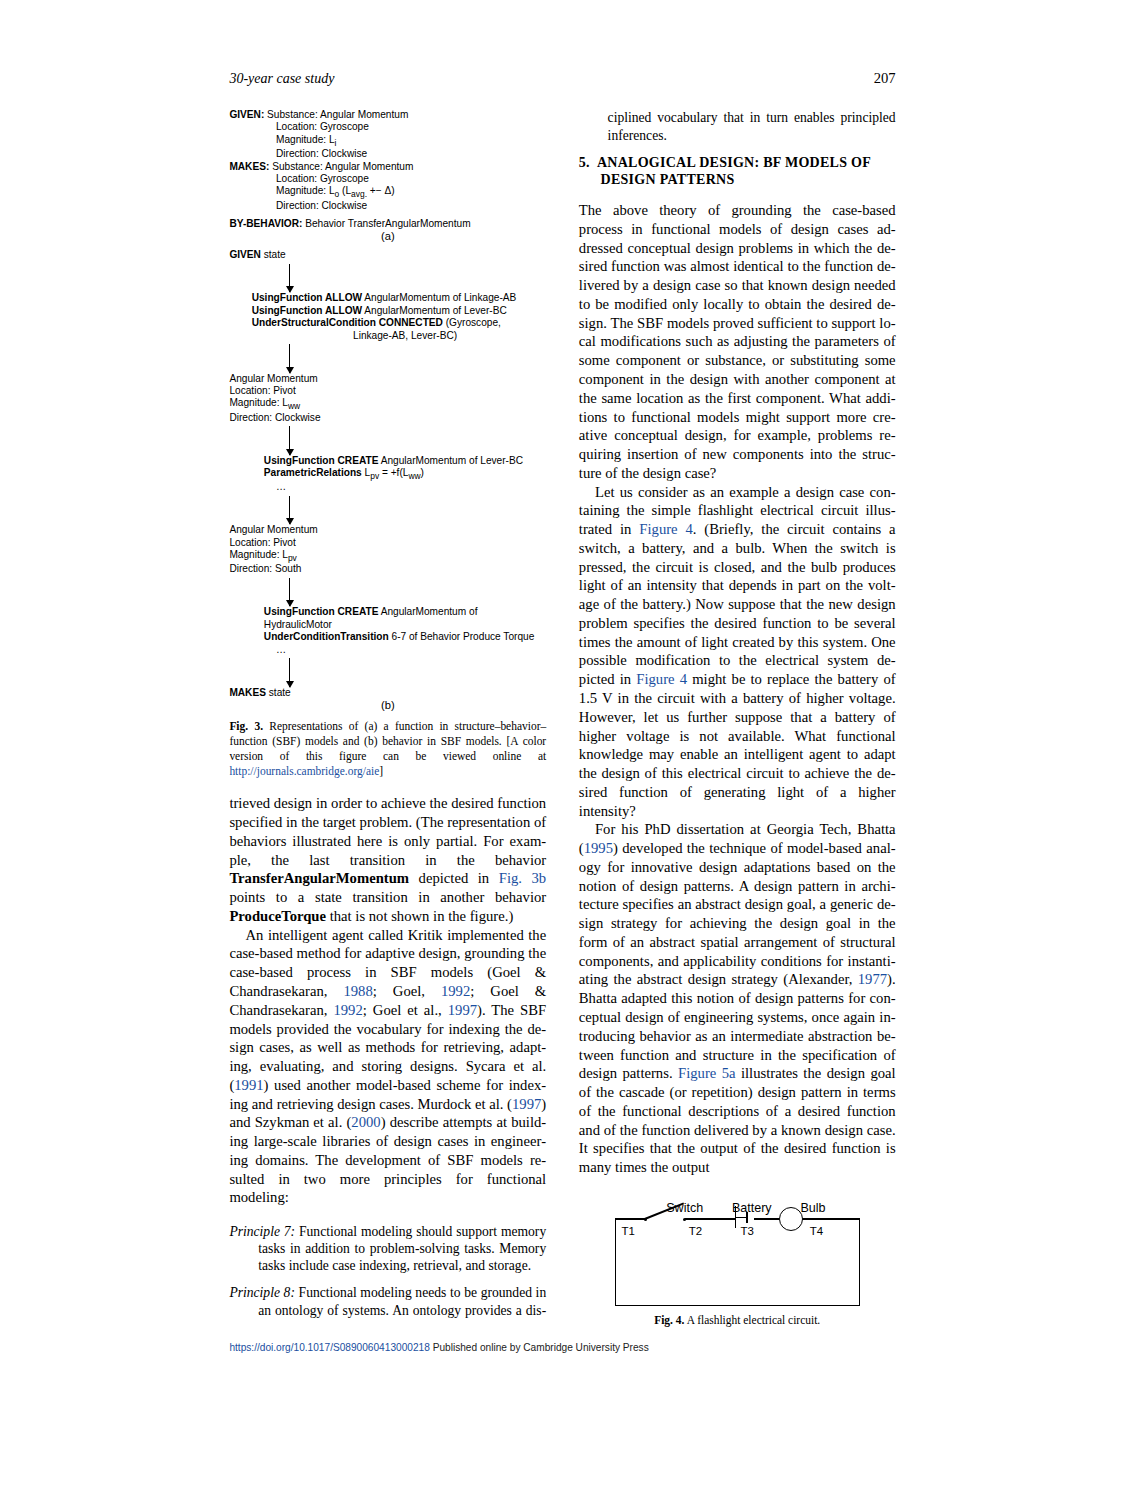30-year case study 207
GIVEN: Substance: Angular Momentum
Location: Gyroscope
Magnitude: Li
Direction: Clockwise
MAKES: Substance: Angular Momentum
Location: Gyroscope
Magnitude: Lo (Lavg. +− Δ)
Direction: Clockwise
BY-BEHAVIOR: Behavior TransferAngularMomentum
(a)
GIVEN state
UsingFunction ALLOW AngularMomentum of Linkage-AB
UsingFunction ALLOW AngularMomentum of Lever-BC
UnderStructuralCondition CONNECTED (Gyroscope,
Linkage-AB, Lever-BC)
Angular Momentum
Location: Pivot
Magnitude: Lww
Direction: Clockwise
UsingFunction CREATE AngularMomentum of Lever-BC
ParametricRelations Lpv = +f(Lww)
…
Angular Momentum
Location: Pivot
Magnitude: Lpv
Direction: South
UsingFunction CREATE AngularMomentum of HydraulicMotor
UnderConditionTransition 6-7 of Behavior Produce Torque
…
MAKES state
(b)
Fig. 3. Representations of (a) a function in structure–behavior–function (SBF) models and (b) behavior in SBF models. [A color version of this figure can be viewed online at http://journals.cambridge.org/aie]
trieved design in order to achieve the desired function specified in the target problem. (The representation of behaviors illustrated here is only partial. For example, the last transition in the behavior TransferAngularMomentum depicted in Fig. 3b points to a state transition in another behavior ProduceTorque that is not shown in the figure.)
An intelligent agent called Kritik implemented the case-based method for adaptive design, grounding the case-based process in SBF models (Goel & Chandrasekaran, 1988; Goel, 1992; Goel & Chandrasekaran, 1992; Goel et al., 1997). The SBF models provided the vocabulary for indexing the design cases, as well as methods for retrieving, adapting, evaluating, and storing designs. Sycara et al. (1991) used another model-based scheme for indexing and retrieving design cases. Murdock et al. (1997) and Szykman et al. (2000) describe attempts at building large-scale libraries of design cases in engineering domains. The development of SBF models resulted in two more principles for functional modeling:
Principle 7: Functional modeling should support memory tasks in addition to problem-solving tasks. Memory tasks include case indexing, retrieval, and storage.
Principle 8: Functional modeling needs to be grounded in an ontology of systems. An ontology provides a disciplined vocabulary that in turn enables principled inferences.
5. ANALOGICAL DESIGN: BF MODELS OFDESIGN PATTERNS
The above theory of grounding the case-based process in functional models of design cases addressed conceptual design problems in which the desired function was almost identical to the function delivered by a design case so that known design needed to be modified only locally to obtain the desired design. The SBF models proved sufficient to support local modifications such as adjusting the parameters of some component or substance, or substituting some component in the design with another component at the same location as the first component. What additions to functional models might support more creative conceptual design, for example, problems requiring insertion of new components into the structure of the design case?
Let us consider as an example a design case containing the simple flashlight electrical circuit illustrated in Figure 4. (Briefly, the circuit contains a switch, a battery, and a bulb. When the switch is pressed, the circuit is closed, and the bulb produces light of an intensity that depends in part on the voltage of the battery.) Now suppose that the new design problem specifies the desired function to be several times the amount of light created by this system. One possible modification to the electrical system depicted in Figure 4 might be to replace the battery of 1.5 V in the circuit with a battery of higher voltage. However, let us further suppose that a battery of higher voltage is not available. What functional knowledge may enable an intelligent agent to adapt the design of this electrical circuit to achieve the desired function of generating light of a higher intensity?
For his PhD dissertation at Georgia Tech, Bhatta (1995) developed the technique of model-based analogy for innovative design adaptations based on the notion of design patterns. A design pattern in architecture specifies an abstract design goal, a generic design strategy for achieving the design goal in the form of an abstract spatial arrangement of structural components, and applicability conditions for instantiating the abstract design strategy (Alexander, 1977). Bhatta adapted this notion of design patterns for conceptual design of engineering systems, once again introducing behavior as an intermediate abstraction between function and structure in the specification of design patterns. Figure 5a illustrates the design goal of the cascade (or repetition) design pattern in terms of the functional descriptions of a desired function and of the function delivered by a known design case. It specifies that the output of the desired function is many times the output
Switch Battery Bulb
T1 T2 T3 T4
Fig. 4. A flashlight electrical circuit.
https://doi.org/10.1017/S0890060413000218 Published online by Cambridge University Press